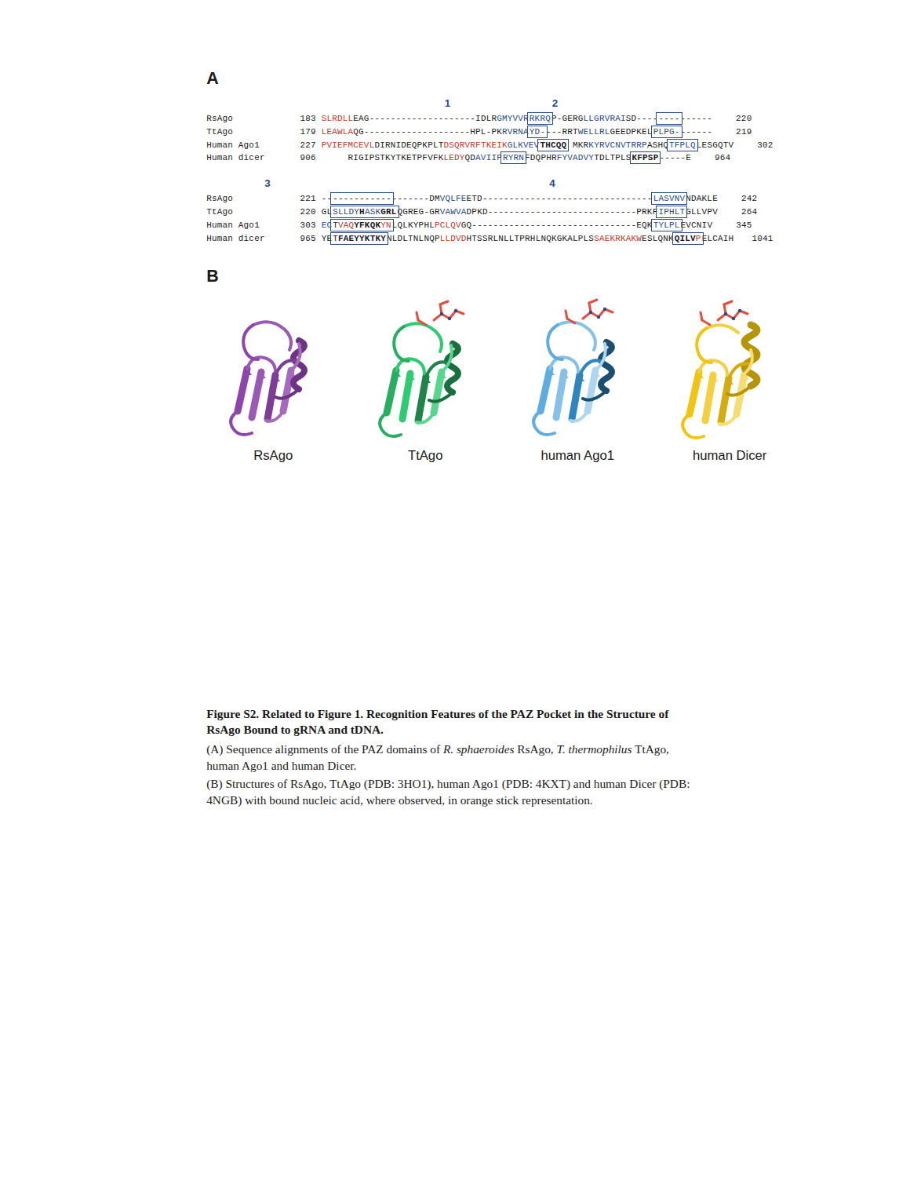A
1 2
RsAgo 183 SLRDLL EAG--------------------IDLR GMYVVR RKRQ P-GERG LLGRVRAI SD--------------220
TtAgo 179 LEAWLA QG--------------------HPL-PK RVRNA YD----RRT WELLRL GEEDPKEL PLPG-------219
Human Ago1227 PVIEFMCEVL DIRNIDEQPKPLT DSQRVRFTKEIK GLKVEV THCQQ MKR KYRVCNVTRRP ASHQ TFPLQ LESGQTV 302
Human dicer 906 RIGIPSTKYTKETPFVFK LEDY QD AVIIP RYRN FDQPHR FYVADVY TDLTPLS KFPSP-----E 964
3 4
RsAgo 221 --------------------DM VQLFE ETD--------------------------------LASVNV NDAKLE 242
TtAgo 220 GL SLLDY HASK GRL QGREG-GR VAWVA DPKD----------------------------PRKF IPHLT GLLVPV 264
Human Ago1303 EC TVAQ YFKQK YN LQLKYPHL PCLQV GQ-------------------------------EQK TYLPL EVCNIV 345
Human dicer 965 YE TFAEYYKTKY NLDLTNLNQP LLDVD HTSSRLNLLTPRHLNQKGKALPLS SAEKRKAKW ESLQNK QILV P ELCAIH 1041
B
RsAgo
TtAgo
human Ago1
human Dicer
Figure S2. Related to Figure 1. Recognition Features of the PAZ Pocket in the Structure of RsAgo Bound to gRNA and tDNA.
(A) Sequence alignments of the PAZ domains of R. sphaeroides RsAgo, T. thermophilus TtAgo, human Ago1 and human Dicer.
(B) Structures of RsAgo, TtAgo (PDB: 3HO1), human Ago1 (PDB: 4KXT) and human Dicer (PDB: 4NGB) with bound nucleic acid, where observed, in orange stick representation.